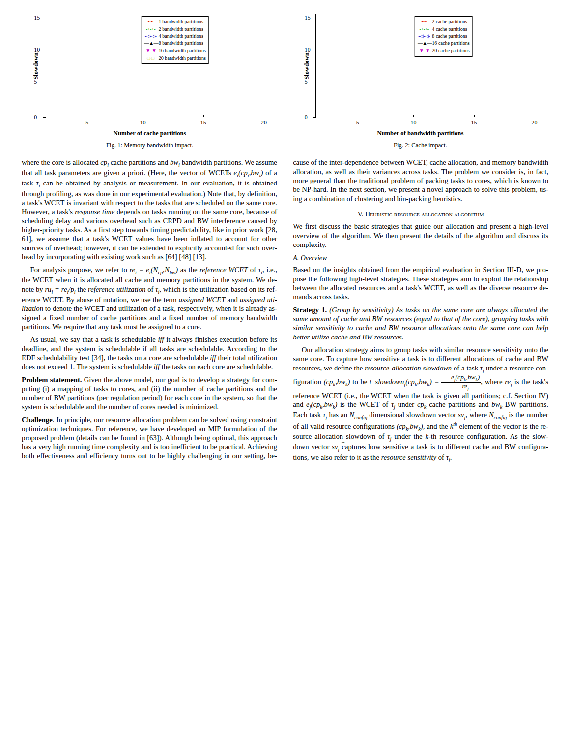Slowdown 0 5 10 15 5 10 15 20
•·•·1 bandwidth partitions
-+-+-2 bandwidth partitions
-◁-◁-4 bandwidth partitions
—▲—8 bandwidth partitions
-▼-▼-16 bandwidth partitions
·□·□·20 bandwidth partitions
Number of cache partitions
Fig. 1: Memory bandwidth impact.
Slowdown 0 5 10 15 5 10 15 20
•·•·2 cache partitions
-+-+-4 cache partitions
-◁-◁-8 cache partitions
—▲—16 cache partitions
-▼-▼-20 cache partitions
Number of bandwidth partitions
Fig. 2: Cache impact.
where the core is allocated cpi cache partitions and bwi bandwidth partitions. We assume that all task parameters are given a priori. (Here, the vector of WCETs ei(cpi,bwi) of a task τi can be obtained by analysis or measurement. In our evaluation, it is obtained through profiling, as was done in our experimental evaluation.) Note that, by definition, a task's WCET is invariant with respect to the tasks that are scheduled on the same core. However, a task's response time depends on tasks running on the same core, because of scheduling delay and various overhead such as CRPD and BW interference caused by higher-priority tasks. As a first step towards timing predictability, like in prior work [28, 61], we assume that a task's WCET values have been inflated to account for other sources of overhead; however, it can be extended to explicitly accounted for such overhead by incorporating with existing work such as [64] [48] [13].
For analysis purpose, we refer to rei = ei(Ncp,Nbw) as the reference WCET of τi, i.e., the WCET when it is allocated all cache and memory partitions in the system. We denote by rui = rei/pi the reference utilization of τi, which is the utilization based on its reference WCET. By abuse of notation, we use the term assigned WCET and assigned utilization to denote the WCET and utilization of a task, respectively, when it is already assigned a fixed number of cache partitions and a fixed number of memory bandwidth partitions. We require that any task must be assigned to a core.
As usual, we say that a task is schedulable iff it always finishes execution before its deadline, and the system is schedulable if all tasks are schedulable. According to the EDF schedulability test [34], the tasks on a core are schedulable iff their total utilization does not exceed 1. The system is schedulable iff the tasks on each core are schedulable.
Problem statement. Given the above model, our goal is to develop a strategy for computing (i) a mapping of tasks to cores, and (ii) the number of cache partitions and the number of BW partitions (per regulation period) for each core in the system, so that the system is schedulable and the number of cores needed is minimized.
Challenge. In principle, our resource allocation problem can be solved using constraint optimization techniques. For reference, we have developed an MIP formulation of the proposed problem (details can be found in [63]). Although being optimal, this approach has a very high running time complexity and is too inefficient to be practical. Achieving both effectiveness and efficiency turns out to be highly challenging in our setting, because of the inter-dependence between WCET, cache allocation, and memory bandwidth allocation, as well as their variances across tasks. The problem we consider is, in fact, more general than the traditional problem of packing tasks to cores, which is known to be NP-hard. In the next section, we present a novel approach to solve this problem, using a combination of clustering and bin-packing heuristics.
V. Heuristic resource allocation algorithm
We first discuss the basic strategies that guide our allocation and present a high-level overview of the algorithm. We then present the details of the algorithm and discuss its complexity.
A. Overview
Based on the insights obtained from the empirical evaluation in Section III-D, we propose the following high-level strategies. These strategies aim to exploit the relationship between the allocated resources and a task's WCET, as well as the diverse resource demands across tasks.
Strategy 1. (Group by sensitivity) As tasks on the same core are always allocated the same amount of cache and BW resources (equal to that of the core), grouping tasks with similar sensitivity to cache and BW resource allocations onto the same core can help better utilize cache and BW resources.
Our allocation strategy aims to group tasks with similar resource sensitivity onto the same core. To capture how sensitive a task is to different allocations of cache and BW resources, we define the resource-allocation slowdown of a task τj under a resource configuration (cpk,bwk) to be t_slowdownj(cpk,bwk) = ej(cpk,bwk) rej, where rej is the task's reference WCET (i.e., the WCET when the task is given all partitions; c.f. Section IV) and ej(cpk,bwk) is the WCET of τj under cpk cache partitions and bwk BW partitions. Each task τj has an Nconfig dimensional slowdown vector svj, where Nconfig is the number of all valid resource configurations (cpk,bwk), and the kth element of the vector is the resource allocation slowdown of τj under the k-th resource configuration. As the slowdown vector svj captures how sensitive a task is to different cache and BW configurations, we also refer to it as the resource sensitivity of τj.